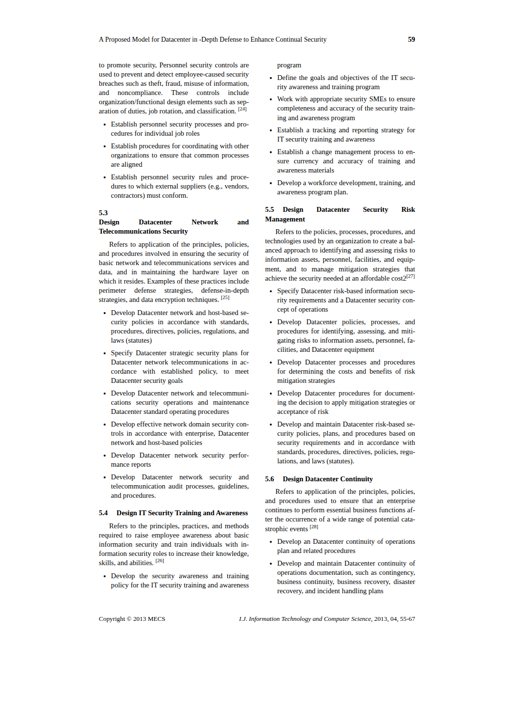A Proposed Model for Datacenter in -Depth Defense to Enhance Continual Security 59
to promote security, Personnel security controls are used to prevent and detect employee-caused security breaches such as theft, fraud, misuse of information, and noncompliance. These controls include organization/functional design elements such as separation of duties, job rotation, and classification. [24]
Establish personnel security processes and procedures for individual job roles
Establish procedures for coordinating with other organizations to ensure that common processes are aligned
Establish personnel security rules and procedures to which external suppliers (e.g., vendors, contractors) must conform.
5.3 Design Datacenter Network and Telecommunications Security
Refers to application of the principles, policies, and procedures involved in ensuring the security of basic network and telecommunications services and data, and in maintaining the hardware layer on which it resides. Examples of these practices include perimeter defense strategies, defense-in-depth strategies, and data encryption techniques. [25]
Develop Datacenter network and host-based security policies in accordance with standards, procedures, directives, policies, regulations, and laws (statutes)
Specify Datacenter strategic security plans for Datacenter network telecommunications in accordance with established policy, to meet Datacenter security goals
Develop Datacenter network and telecommunications security operations and maintenance Datacenter standard operating procedures
Develop effective network domain security controls in accordance with enterprise, Datacenter network and host-based policies
Develop Datacenter network security performance reports
Develop Datacenter network security and telecommunication audit processes, guidelines, and procedures.
5.4 Design IT Security Training and Awareness
Refers to the principles, practices, and methods required to raise employee awareness about basic information security and train individuals with information security roles to increase their knowledge, skills, and abilities. [26]
Develop the security awareness and training policy for the IT security training and awareness program
Define the goals and objectives of the IT security awareness and training program
Work with appropriate security SMEs to ensure completeness and accuracy of the security training and awareness program
Establish a tracking and reporting strategy for IT security training and awareness
Establish a change management process to ensure currency and accuracy of training and awareness materials
Develop a workforce development, training, and awareness program plan.
5.5 Design Datacenter Security Risk Management
Refers to the policies, processes, procedures, and technologies used by an organization to create a balanced approach to identifying and assessing risks to information assets, personnel, facilities, and equipment, and to manage mitigation strategies that achieve the security needed at an affordable cost2[27]
Specify Datacenter risk-based information security requirements and a Datacenter security concept of operations
Develop Datacenter policies, processes, and procedures for identifying, assessing, and mitigating risks to information assets, personnel, facilities, and Datacenter equipment
Develop Datacenter processes and procedures for determining the costs and benefits of risk mitigation strategies
Develop Datacenter procedures for documenting the decision to apply mitigation strategies or acceptance of risk
Develop and maintain Datacenter risk-based security policies, plans, and procedures based on security requirements and in accordance with standards, procedures, directives, policies, regulations, and laws (statutes).
5.6 Design Datacenter Continuity
Refers to application of the principles, policies, and procedures used to ensure that an enterprise continues to perform essential business functions after the occurrence of a wide range of potential catastrophic events [28]
Develop an Datacenter continuity of operations plan and related procedures
Develop and maintain Datacenter continuity of operations documentation, such as contingency, business continuity, business recovery, disaster recovery, and incident handling plans
Copyright © 2013 MECS I.J. Information Technology and Computer Science, 2013, 04, 55-67